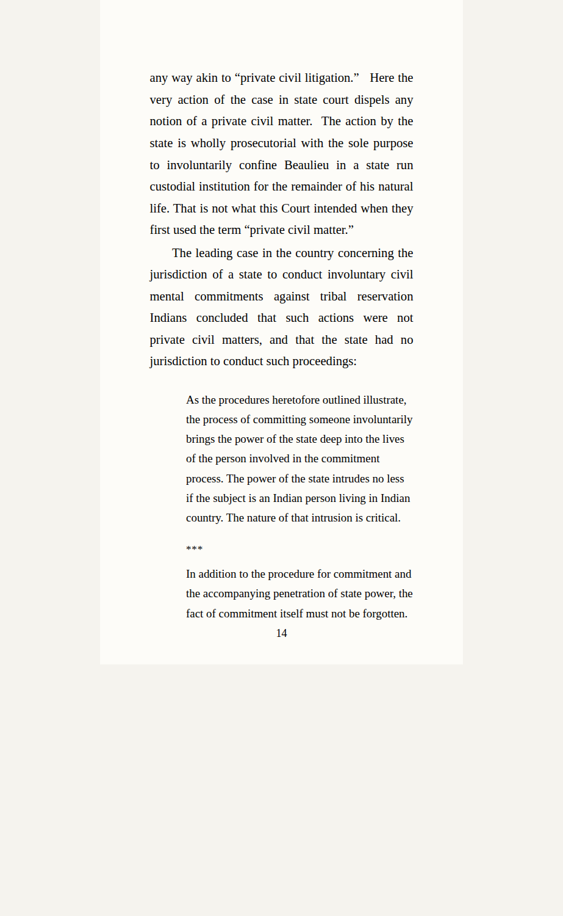any way akin to “private civil litigation.” Here the very action of the case in state court dispels any notion of a private civil matter. The action by the state is wholly prosecutorial with the sole purpose to involuntarily confine Beaulieu in a state run custodial institution for the remainder of his natural life. That is not what this Court intended when they first used the term “private civil matter.”
The leading case in the country concerning the jurisdiction of a state to conduct involuntary civil mental commitments against tribal reservation Indians concluded that such actions were not private civil matters, and that the state had no jurisdiction to conduct such proceedings:
As the procedures heretofore outlined illustrate, the process of committing someone involuntarily brings the power of the state deep into the lives of the person involved in the commitment process. The power of the state intrudes no less if the subject is an Indian person living in Indian country. The nature of that intrusion is critical.
***
In addition to the procedure for commitment and the accompanying penetration of state power, the fact of commitment itself must not be forgotten.
14